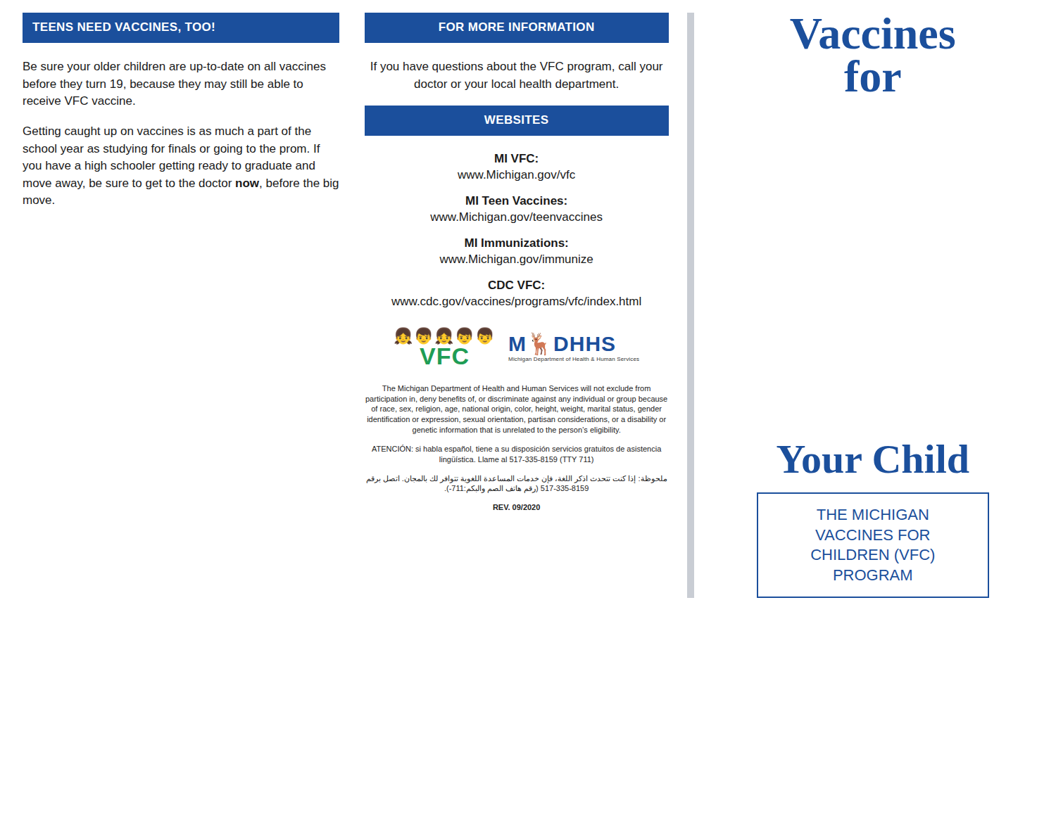Teens need vaccines, too!
Be sure your older children are up-to-date on all vaccines before they turn 19, because they may still be able to receive VFC vaccine.
Getting caught up on vaccines is as much a part of the school year as studying for finals or going to the prom. If you have a high schooler getting ready to graduate and move away, be sure to get to the doctor now, before the big move.
For more information
If you have questions about the VFC program, call your doctor or your local health department.
Websites
MI VFC:
www.Michigan.gov/vfc
MI Teen Vaccines:
www.Michigan.gov/teenvaccines
MI Immunizations:
www.Michigan.gov/immunize
CDC VFC:
www.cdc.gov/vaccines/programs/vfc/index.html
👧👦👧👦👦 VFC
M🦌DHHS
Michigan Department of Health & Human Services
The Michigan Department of Health and Human Services will not exclude from participation in, deny benefits of, or discriminate against any individual or group because of race, sex, religion, age, national origin, color, height, weight, marital status, gender identification or expression, sexual orientation, partisan considerations, or a disability or genetic information that is unrelated to the person’s eligibility.
ATENCIÓN: si habla español, tiene a su disposición servicios gratuitos de asistencia lingüística. Llame al 517-335-8159 (TTY 711)
ملحوظة: إذا كنت تتحدث اذكر اللغة، فإن خدمات المساعدة اللغوية تتوافر لك بالمجان. اتصل برقم 8159-335-517 (رقم هاتف الصم والبكم:711-).
REV. 09/2020
Vaccinesfor
Your Child
The Michigan
Vaccines for
Children (VFC)
Program